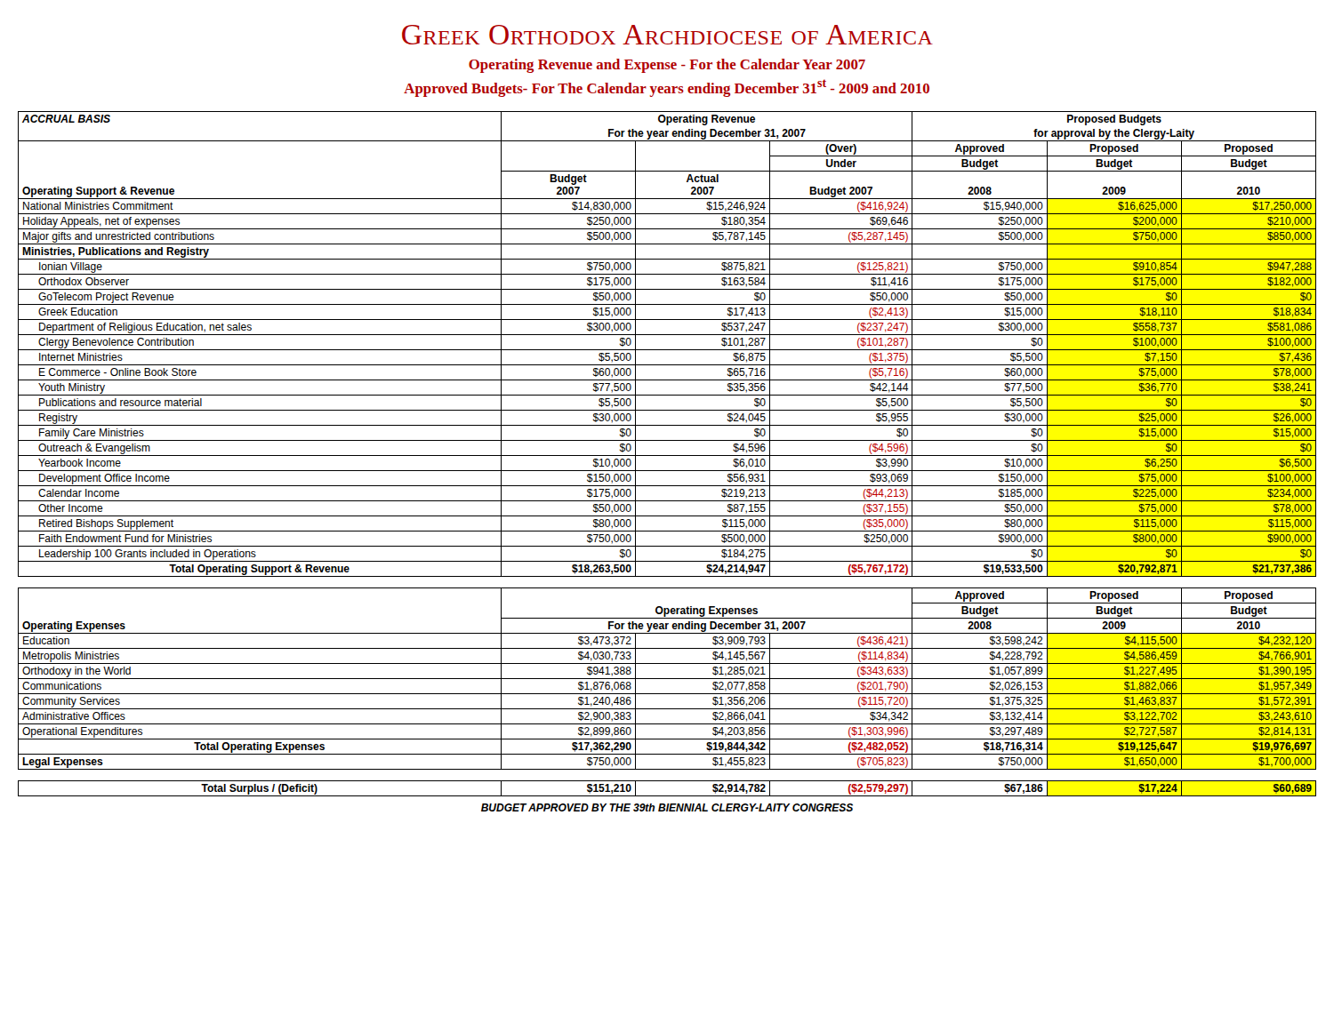Greek Orthodox Archdiocese of America
Operating Revenue and Expense - For the Calendar Year 2007
Approved Budgets- For The Calendar years ending December 31st - 2009 and 2010
| ACCRUAL BASIS | Operating Revenue | Proposed Budgets |
| | For the year ending December 31, 2007 | for approval by the Clergy-Laity |
| | | | (Over) | Approved | Proposed | Proposed |
| Under | Budget | Budget | Budget |
| Operating Support & Revenue | Budget 2007 | Actual 2007 | Budget 2007 | 2008 | 2009 | 2010 |
| National Ministries Commitment | $14,830,000 | $15,246,924 | ($416,924) | $15,940,000 | $16,625,000 | $17,250,000 |
| Holiday Appeals, net of expenses | $250,000 | $180,354 | $69,646 | $250,000 | $200,000 | $210,000 |
| Major gifts and unrestricted contributions | $500,000 | $5,787,145 | ($5,287,145) | $500,000 | $750,000 | $850,000 |
| Ministries, Publications and Registry | | | | | | |
| Ionian Village | $750,000 | $875,821 | ($125,821) | $750,000 | $910,854 | $947,288 |
| Orthodox Observer | $175,000 | $163,584 | $11,416 | $175,000 | $175,000 | $182,000 |
| GoTelecom Project Revenue | $50,000 | $0 | $50,000 | $50,000 | $0 | $0 |
| Greek Education | $15,000 | $17,413 | ($2,413) | $15,000 | $18,110 | $18,834 |
| Department of Religious Education, net sales | $300,000 | $537,247 | ($237,247) | $300,000 | $558,737 | $581,086 |
| Clergy Benevolence Contribution | $0 | $101,287 | ($101,287) | $0 | $100,000 | $100,000 |
| Internet Ministries | $5,500 | $6,875 | ($1,375) | $5,500 | $7,150 | $7,436 |
| E Commerce - Online Book Store | $60,000 | $65,716 | ($5,716) | $60,000 | $75,000 | $78,000 |
| Youth Ministry | $77,500 | $35,356 | $42,144 | $77,500 | $36,770 | $38,241 |
| Publications and resource material | $5,500 | $0 | $5,500 | $5,500 | $0 | $0 |
| Registry | $30,000 | $24,045 | $5,955 | $30,000 | $25,000 | $26,000 |
| Family Care Ministries | $0 | $0 | $0 | $0 | $15,000 | $15,000 |
| Outreach & Evangelism | $0 | $4,596 | ($4,596) | $0 | $0 | $0 |
| Yearbook Income | $10,000 | $6,010 | $3,990 | $10,000 | $6,250 | $6,500 |
| Development Office Income | $150,000 | $56,931 | $93,069 | $150,000 | $75,000 | $100,000 |
| Calendar Income | $175,000 | $219,213 | ($44,213) | $185,000 | $225,000 | $234,000 |
| Other Income | $50,000 | $87,155 | ($37,155) | $50,000 | $75,000 | $78,000 |
| Retired Bishops Supplement | $80,000 | $115,000 | ($35,000) | $80,000 | $115,000 | $115,000 |
| Faith Endowment Fund for Ministries | $750,000 | $500,000 | $250,000 | $900,000 | $800,000 | $900,000 |
| Leadership 100 Grants included in Operations | $0 | $184,275 | | $0 | $0 | $0 |
| Total Operating Support & Revenue | $18,263,500 | $24,214,947 | ($5,767,172) | $19,533,500 | $20,792,871 | $21,737,386 |
| | Operating Expenses | Approved | Proposed | Proposed |
| Budget | Budget | Budget |
| Operating Expenses | For the year ending December 31, 2007 | 2008 | 2009 | 2010 |
| Education | $3,473,372 | $3,909,793 | ($436,421) | $3,598,242 | $4,115,500 | $4,232,120 |
| Metropolis Ministries | $4,030,733 | $4,145,567 | ($114,834) | $4,228,792 | $4,586,459 | $4,766,901 |
| Orthodoxy in the World | $941,388 | $1,285,021 | ($343,633) | $1,057,899 | $1,227,495 | $1,390,195 |
| Communications | $1,876,068 | $2,077,858 | ($201,790) | $2,026,153 | $1,882,066 | $1,957,349 |
| Community Services | $1,240,486 | $1,356,206 | ($115,720) | $1,375,325 | $1,463,837 | $1,572,391 |
| Administrative Offices | $2,900,383 | $2,866,041 | $34,342 | $3,132,414 | $3,122,702 | $3,243,610 |
| Operational Expenditures | $2,899,860 | $4,203,856 | ($1,303,996) | $3,297,489 | $2,727,587 | $2,814,131 |
| Total Operating Expenses | $17,362,290 | $19,844,342 | ($2,482,052) | $18,716,314 | $19,125,647 | $19,976,697 |
| Legal Expenses | $750,000 | $1,455,823 | ($705,823) | $750,000 | $1,650,000 | $1,700,000 |
| Total Surplus / (Deficit) | $151,210 | $2,914,782 | ($2,579,297) | $67,186 | $17,224 | $60,689 |
BUDGET APPROVED BY THE 39th BIENNIAL CLERGY-LAITY CONGRESS